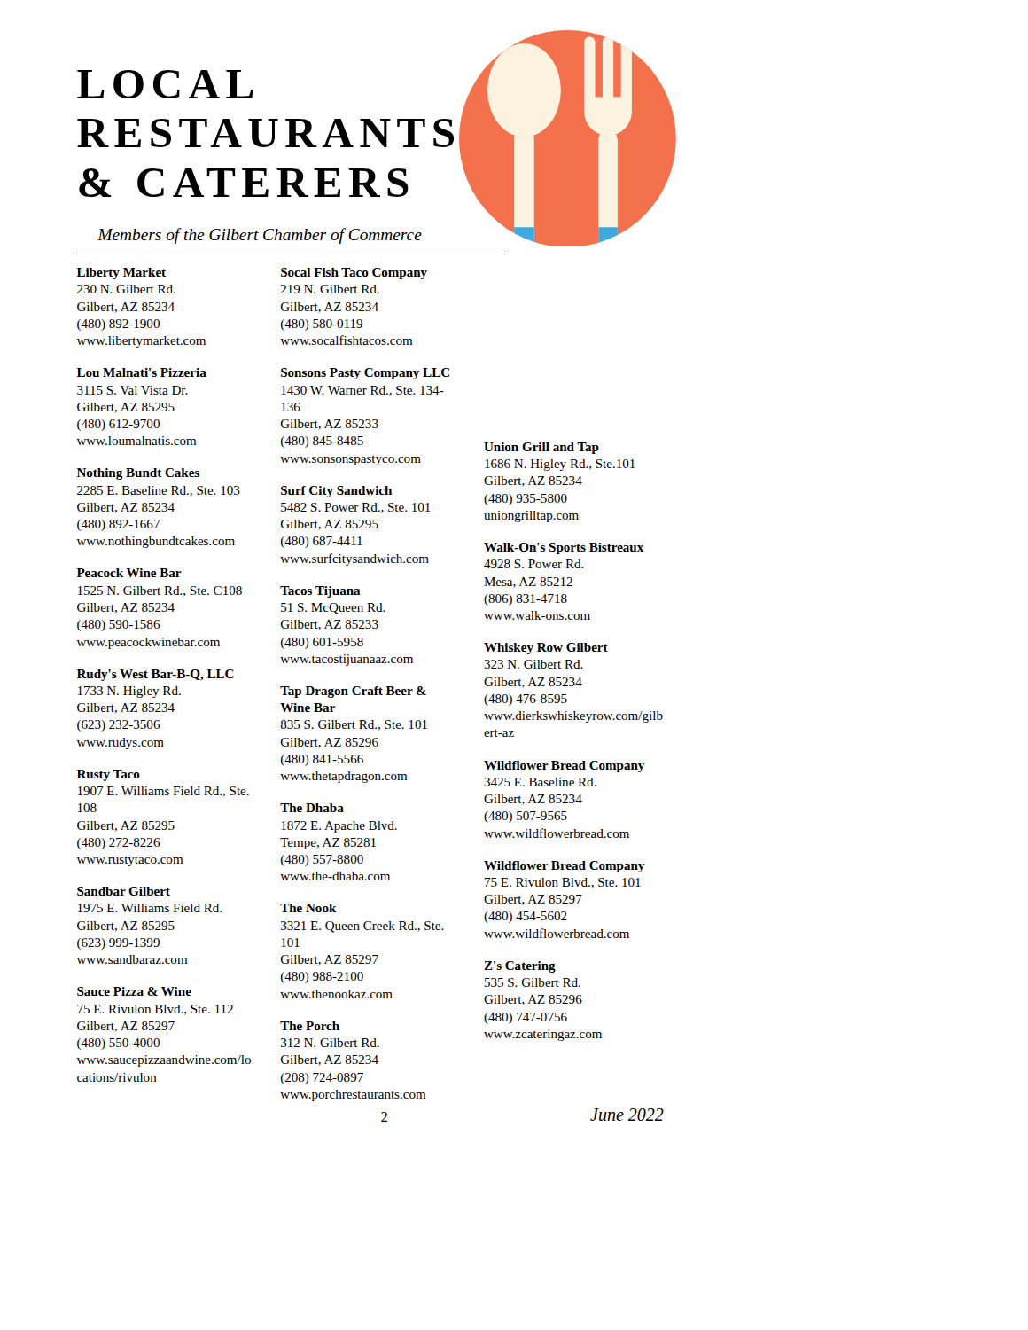LOCAL
RESTAURANTS
& CATERERS
Members of the Gilbert Chamber of Commerce
Liberty Market
230 N. Gilbert Rd.
Gilbert, AZ 85234
(480) 892-1900
www.libertymarket.com
Lou Malnati's Pizzeria
3115 S. Val Vista Dr.
Gilbert, AZ 85295
(480) 612-9700
www.loumalnatis.com
Nothing Bundt Cakes
2285 E. Baseline Rd., Ste. 103
Gilbert, AZ 85234
(480) 892-1667
www.nothingbundtcakes.com
Peacock Wine Bar
1525 N. Gilbert Rd., Ste. C108
Gilbert, AZ 85234
(480) 590-1586
www.peacockwinebar.com
Rudy's West Bar-B-Q, LLC
1733 N. Higley Rd.
Gilbert, AZ 85234
(623) 232-3506
www.rudys.com
Rusty Taco
1907 E. Williams Field Rd., Ste. 108
Gilbert, AZ 85295
(480) 272-8226
www.rustytaco.com
Sandbar Gilbert
1975 E. Williams Field Rd.
Gilbert, AZ 85295
(623) 999-1399
www.sandbaraz.com
Sauce Pizza & Wine
75 E. Rivulon Blvd., Ste. 112
Gilbert, AZ 85297
(480) 550-4000
www.saucepizzaandwine.com/locations/rivulon
Socal Fish Taco Company
219 N. Gilbert Rd.
Gilbert, AZ 85234
(480) 580-0119
www.socalfishtacos.com
Sonsons Pasty Company LLC
1430 W. Warner Rd., Ste. 134-136
Gilbert, AZ 85233
(480) 845-8485
www.sonsonspastyco.com
Surf City Sandwich
5482 S. Power Rd., Ste. 101
Gilbert, AZ 85295
(480) 687-4411
www.surfcitysandwich.com
Tacos Tijuana
51 S. McQueen Rd.
Gilbert, AZ 85233
(480) 601-5958
www.tacostijuanaaz.com
Tap Dragon Craft Beer & Wine Bar
835 S. Gilbert Rd., Ste. 101
Gilbert, AZ 85296
(480) 841-5566
www.thetapdragon.com
The Dhaba
1872 E. Apache Blvd.
Tempe, AZ 85281
(480) 557-8800
www.the-dhaba.com
The Nook
3321 E. Queen Creek Rd., Ste. 101
Gilbert, AZ 85297
(480) 988-2100
www.thenookaz.com
The Porch
312 N. Gilbert Rd.
Gilbert, AZ 85234
(208) 724-0897
www.porchrestaurants.com
Union Grill and Tap
1686 N. Higley Rd., Ste.101
Gilbert, AZ 85234
(480) 935-5800
uniongrilltap.com
Walk-On's Sports Bistreaux
4928 S. Power Rd.
Mesa, AZ 85212
(806) 831-4718
www.walk-ons.com
Whiskey Row Gilbert
323 N. Gilbert Rd.
Gilbert, AZ 85234
(480) 476-8595
www.dierkswhiskeyrow.com/gilbert-az
Wildflower Bread Company
3425 E. Baseline Rd.
Gilbert, AZ 85234
(480) 507-9565
www.wildflowerbread.com
Wildflower Bread Company
75 E. Rivulon Blvd., Ste. 101
Gilbert, AZ 85297
(480) 454-5602
www.wildflowerbread.com
Z's Catering
535 S. Gilbert Rd.
Gilbert, AZ 85296
(480) 747-0756
www.zcateringaz.com
2
June 2022